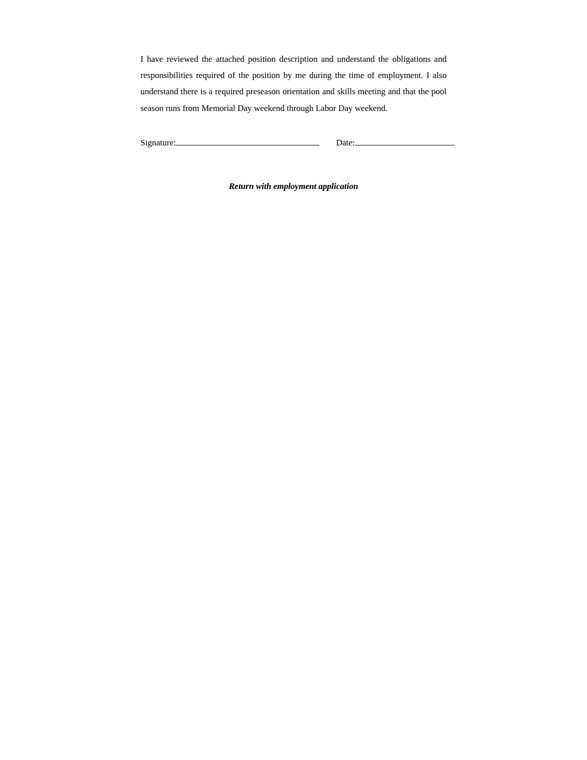I have reviewed the attached position description and understand the obligations and responsibilities required of the position by me during the time of employment. I also understand there is a required preseason orientation and skills meeting and that the pool season runs from Memorial Day weekend through Labor Day weekend.
Signature: Date:
Return with employment application